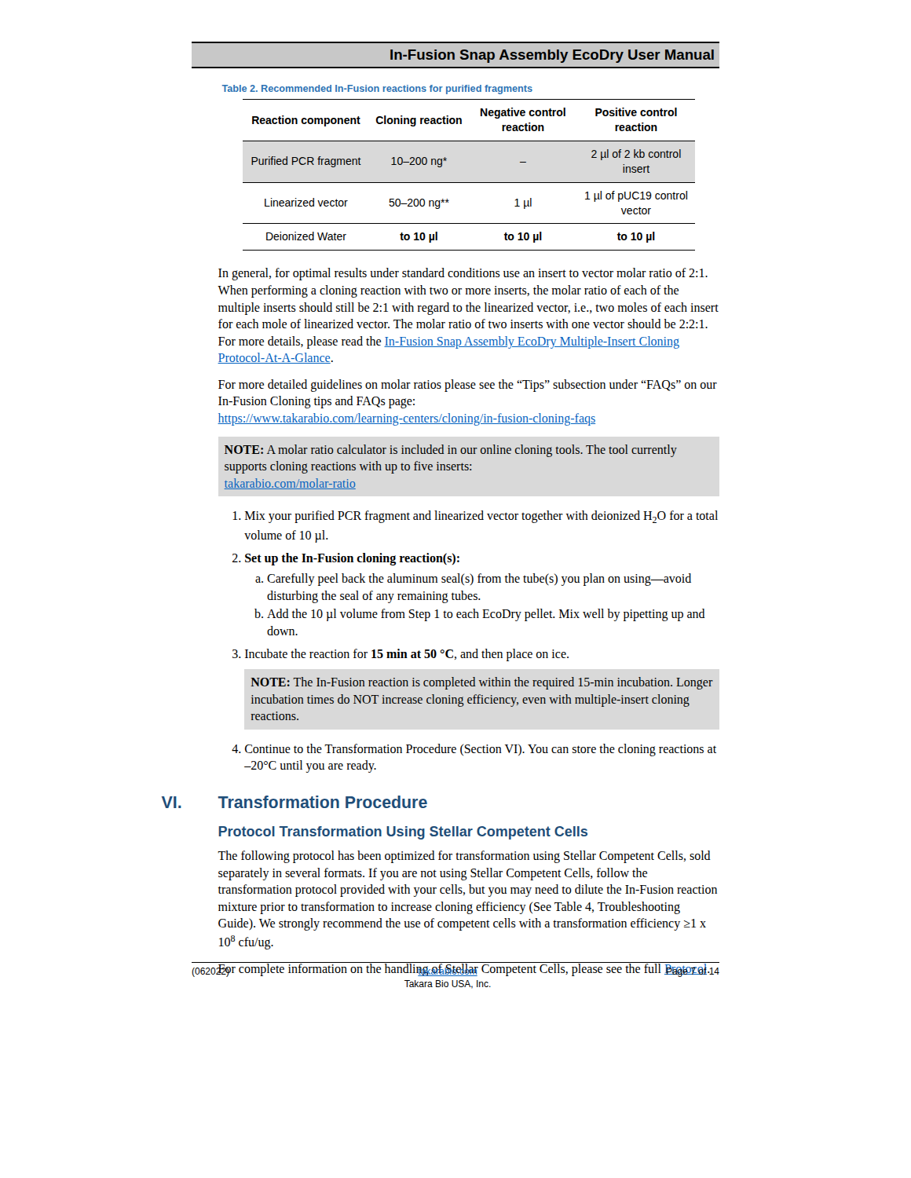In-Fusion Snap Assembly EcoDry User Manual
Table 2. Recommended In-Fusion reactions for purified fragments
| Reaction component | Cloning reaction | Negative control reaction | Positive control reaction |
| --- | --- | --- | --- |
| Purified PCR fragment | 10–200 ng* | – | 2 µl of 2 kb control insert |
| Linearized vector | 50–200 ng** | 1 µl | 1 µl of pUC19 control vector |
| Deionized Water | to 10 µl | to 10 µl | to 10 µl |
In general, for optimal results under standard conditions use an insert to vector molar ratio of 2:1. When performing a cloning reaction with two or more inserts, the molar ratio of each of the multiple inserts should still be 2:1 with regard to the linearized vector, i.e., two moles of each insert for each mole of linearized vector. The molar ratio of two inserts with one vector should be 2:2:1. For more details, please read the In-Fusion Snap Assembly EcoDry Multiple-Insert Cloning Protocol-At-A-Glance.
For more detailed guidelines on molar ratios please see the “Tips” subsection under “FAQs” on our In-Fusion Cloning tips and FAQs page:
https://www.takarabio.com/learning-centers/cloning/in-fusion-cloning-faqs
NOTE: A molar ratio calculator is included in our online cloning tools. The tool currently supports cloning reactions with up to five inserts:
takarabio.com/molar-ratio
Mix your purified PCR fragment and linearized vector together with deionized H2O for a total volume of 10 µl.
Set up the In-Fusion cloning reaction(s):
Carefully peel back the aluminum seal(s) from the tube(s) you plan on using—avoid disturbing the seal of any remaining tubes.
Add the 10 µl volume from Step 1 to each EcoDry pellet. Mix well by pipetting up and down.
Incubate the reaction for 15 min at 50 °C, and then place on ice.
NOTE: The In-Fusion reaction is completed within the required 15-min incubation. Longer incubation times do NOT increase cloning efficiency, even with multiple-insert cloning reactions.
Continue to the Transformation Procedure (Section VI). You can store the cloning reactions at –20°C until you are ready.
VI. Transformation Procedure
Protocol Transformation Using Stellar Competent Cells
The following protocol has been optimized for transformation using Stellar Competent Cells, sold separately in several formats. If you are not using Stellar Competent Cells, follow the transformation protocol provided with your cells, but you may need to dilute the In-Fusion reaction mixture prior to transformation to increase cloning efficiency (See Table 4, Troubleshooting Guide). We strongly recommend the use of competent cells with a transformation efficiency ≥1 x 108 cfu/ug.
For complete information on the handling of Stellar Competent Cells, please see the full Protocol.
(062022)
takarabio.com
Takara Bio USA, Inc.
Page 7 of 14